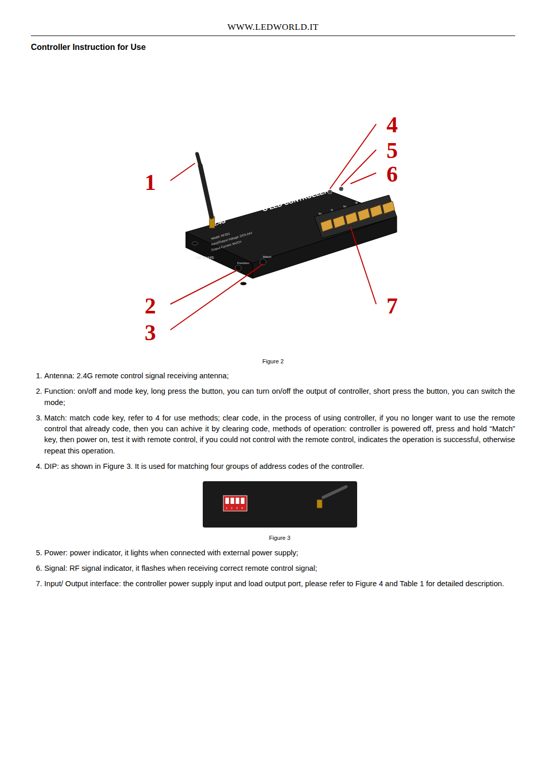WWW.LEDWORLD.IT
Controller Instruction for Use
G LED CONTROLLER 2.4G Model: RF201 Input/Output Voltage: DC5-24V Output Current: 8A/CH CE RoHS Function Match V+ V- V+ R G B 1 2 3 4 5 6 7
Figure 2
Antenna: 2.4G remote control signal receiving antenna;
Function: on/off and mode key, long press the button, you can turn on/off the output of controller, short press the button, you can switch the mode;
Match: match code key, refer to 4 for use methods; clear code, in the process of using controller, if you no longer want to use the remote control that already code, then you can achive it by clearing code, methods of operation: controller is powered off, press and hold “Match” key, then power on, test it with remote control, if you could not control with the remote control, indicates the operation is successful, otherwise repeat this operation.
DIP: as shown in Figure 3. It is used for matching four groups of address codes of the controller.
1 2 3 4
Figure 3
Power: power indicator, it lights when connected with external power supply;
Signal: RF signal indicator, it flashes when receiving correct remote control signal;
Input/ Output interface: the controller power supply input and load output port, please refer to Figure 4 and Table 1 for detailed description.